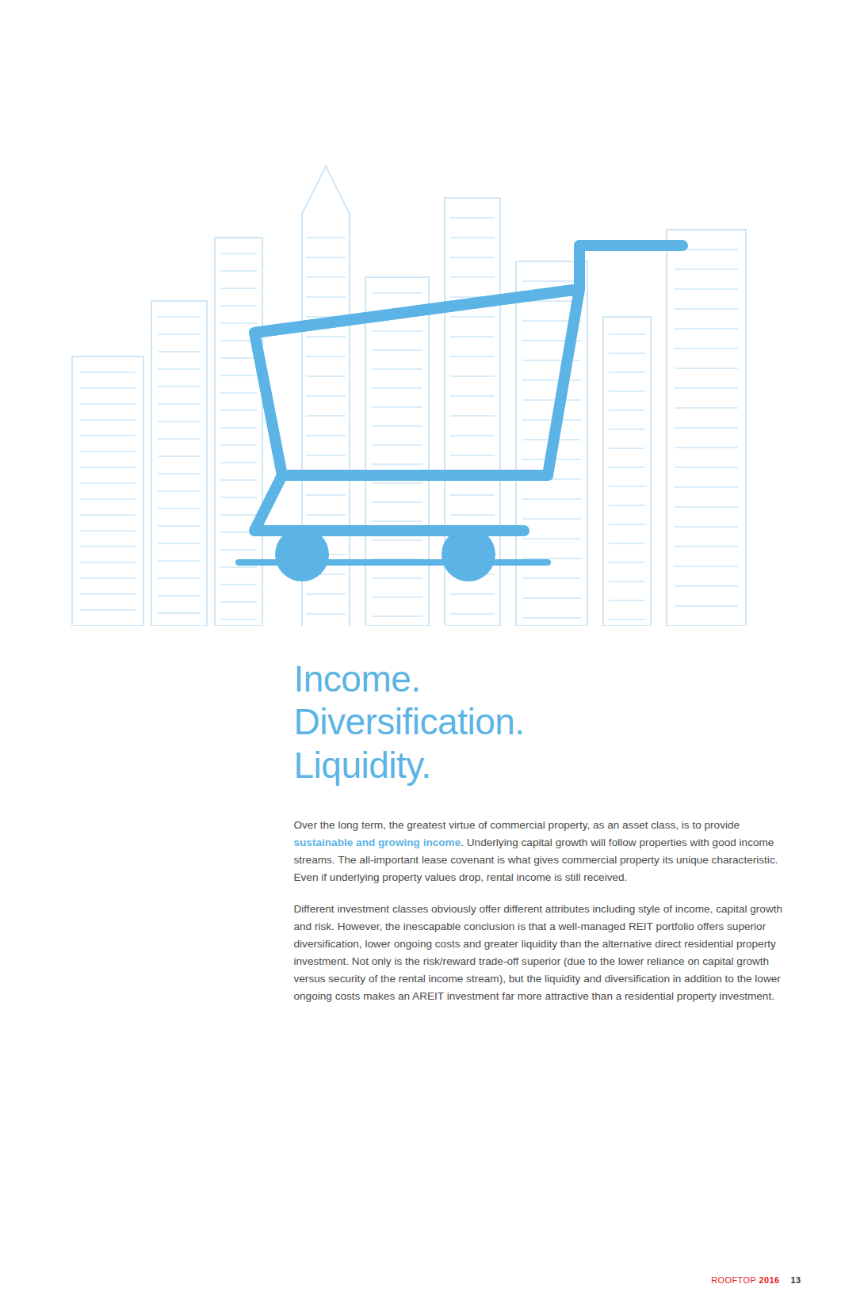Income.
Diversification.
Liquidity.
Over the long term, the greatest virtue of commercial property, as an asset class, is to provide sustainable and growing income. Underlying capital growth will follow properties with good income streams. The all-important lease covenant is what gives commercial property its unique characteristic. Even if underlying property values drop, rental income is still received.
Different investment classes obviously offer different attributes including style of income, capital growth and risk. However, the inescapable conclusion is that a well-managed REIT portfolio offers superior diversification, lower ongoing costs and greater liquidity than the alternative direct residential property investment. Not only is the risk/reward trade-off superior (due to the lower reliance on capital growth versus security of the rental income stream), but the liquidity and diversification in addition to the lower ongoing costs makes an AREIT investment far more attractive than a residential property investment.
ROOFTOP 201613